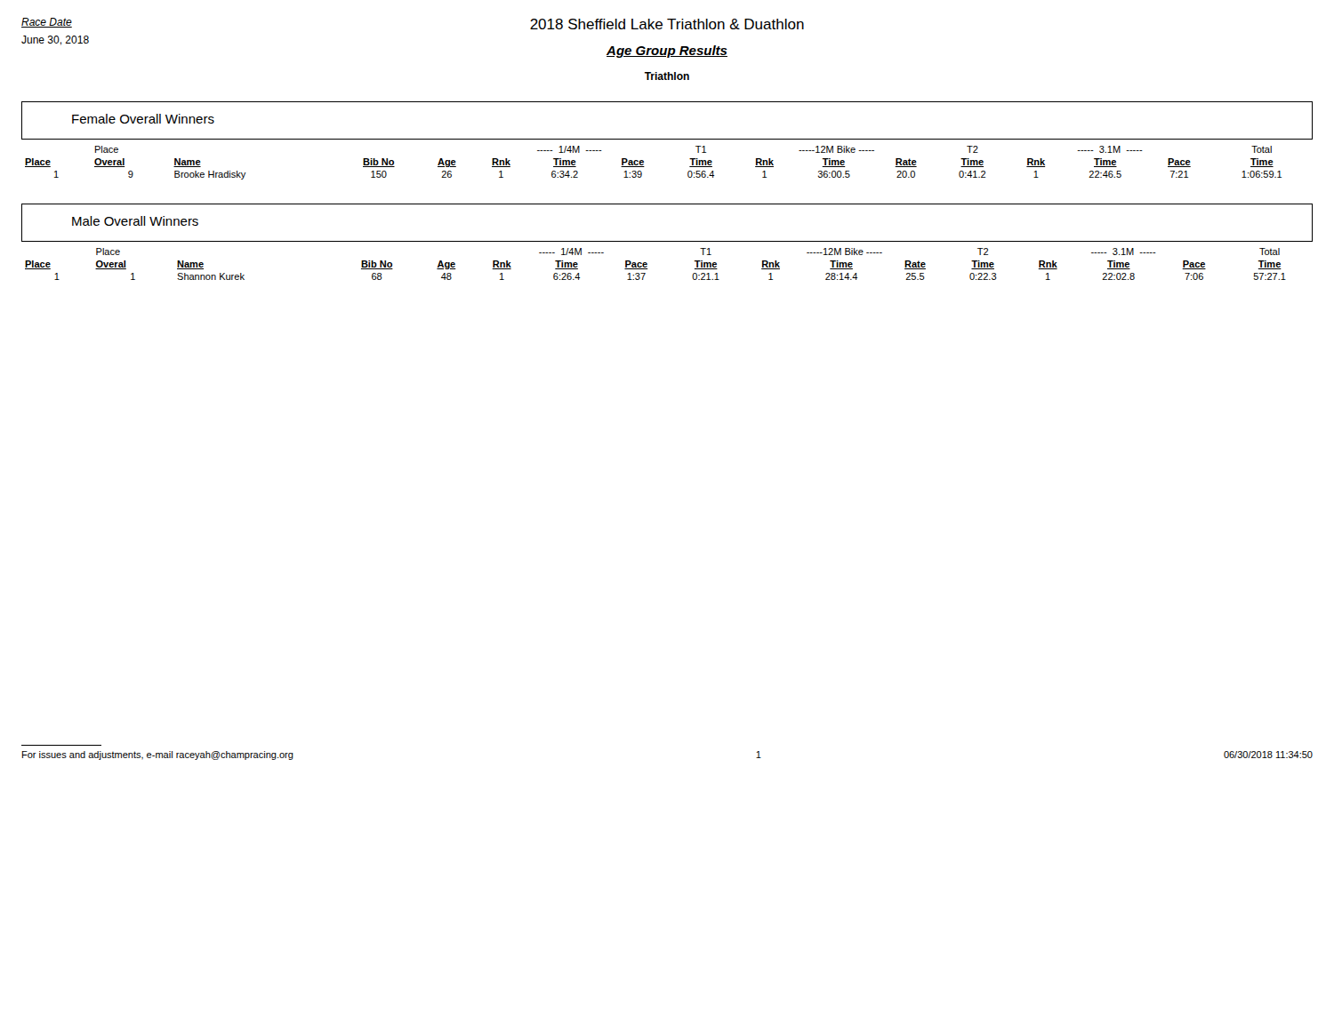2018 Sheffield Lake Triathlon & Duathlon
Age Group Results
Triathlon
Race Date
June 30, 2018
Female Overall Winners
| | Place | | | | ----- 1/4M ----- | T1 | -----12M Bike ----- | T2 | ----- 3.1M ----- | Total |
| --- | --- | --- | --- | --- | --- | --- | --- | --- | --- | --- |
| Place | Overal | Name | Bib No | Age | Rnk | Time | Pace | Time | Rnk | Time | Rate | Time | Rnk | Time | Pace | Time |
| 1 | 9 | Brooke Hradisky | 150 | 26 | 1 | 6:34.2 | 1:39 | 0:56.4 | 1 | 36:00.5 | 20.0 | 0:41.2 | 1 | 22:46.5 | 7:21 | 1:06:59.1 |
Male Overall Winners
| | Place | | | | ----- 1/4M ----- | T1 | -----12M Bike ----- | T2 | ----- 3.1M ----- | Total |
| --- | --- | --- | --- | --- | --- | --- | --- | --- | --- | --- |
| Place | Overal | Name | Bib No | Age | Rnk | Time | Pace | Time | Rnk | Time | Rate | Time | Rnk | Time | Pace | Time |
| 1 | 1 | Shannon Kurek | 68 | 48 | 1 | 6:26.4 | 1:37 | 0:21.1 | 1 | 28:14.4 | 25.5 | 0:22.3 | 1 | 22:02.8 | 7:06 | 57:27.1 |
For issues and adjustments, e-mail raceyah@champracing.org
1
06/30/2018 11:34:50